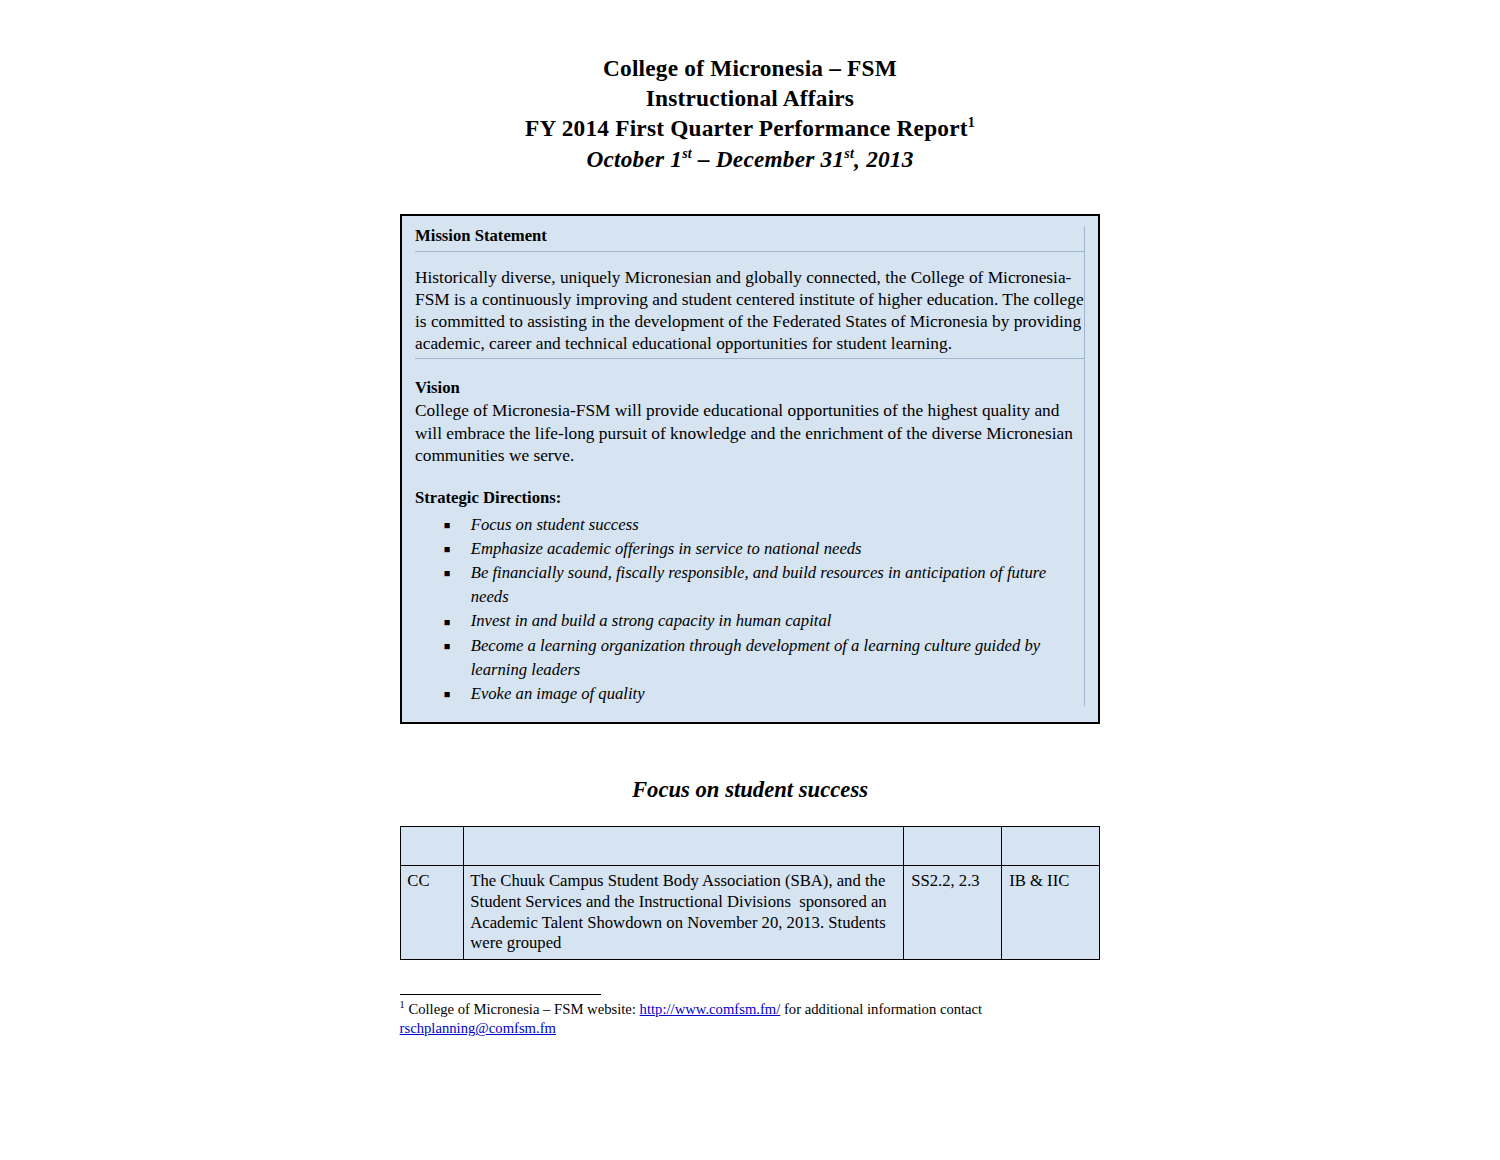College of Micronesia – FSM Instructional Affairs FY 2014 First Quarter Performance Report1 October 1st – December 31st, 2013
Mission Statement
Historically diverse, uniquely Micronesian and globally connected, the College of Micronesia-FSM is a continuously improving and student centered institute of higher education. The college is committed to assisting in the development of the Federated States of Micronesia by providing academic, career and technical educational opportunities for student learning.
Vision
College of Micronesia-FSM will provide educational opportunities of the highest quality and will embrace the life-long pursuit of knowledge and the enrichment of the diverse Micronesian communities we serve.
Strategic Directions:
Focus on student success
Emphasize academic offerings in service to national needs
Be financially sound, fiscally responsible, and build resources in anticipation of future needs
Invest in and build a strong capacity in human capital
Become a learning organization through development of a learning culture guided by learning leaders
Evoke an image of quality
Focus on student success
| CC | The Chuuk Campus Student Body Association (SBA), and the Student Services and the Instructional Divisions sponsored an Academic Talent Showdown on November 20, 2013. Students were grouped | SS2.2, 2.3 | IB & IIC |
1 College of Micronesia – FSM website: http://www.comfsm.fm/ for additional information contact rschplanning@comfsm.fm